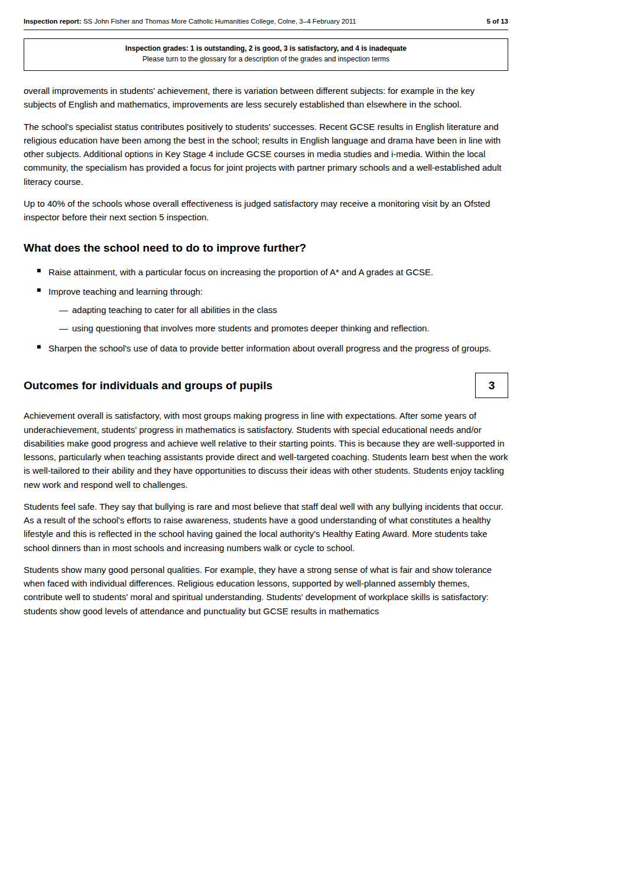Inspection report: SS John Fisher and Thomas More Catholic Humanities College, Colne, 3–4 February 2011
5 of 13
Inspection grades: 1 is outstanding, 2 is good, 3 is satisfactory, and 4 is inadequate
Please turn to the glossary for a description of the grades and inspection terms
overall improvements in students' achievement, there is variation between different subjects: for example in the key subjects of English and mathematics, improvements are less securely established than elsewhere in the school.
The school's specialist status contributes positively to students' successes. Recent GCSE results in English literature and religious education have been among the best in the school; results in English language and drama have been in line with other subjects. Additional options in Key Stage 4 include GCSE courses in media studies and i-media. Within the local community, the specialism has provided a focus for joint projects with partner primary schools and a well-established adult literacy course.
Up to 40% of the schools whose overall effectiveness is judged satisfactory may receive a monitoring visit by an Ofsted inspector before their next section 5 inspection.
What does the school need to do to improve further?
Raise attainment, with a particular focus on increasing the proportion of A* and A grades at GCSE.
Improve teaching and learning through:
adapting teaching to cater for all abilities in the class
using questioning that involves more students and promotes deeper thinking and reflection.
Sharpen the school's use of data to provide better information about overall progress and the progress of groups.
Outcomes for individuals and groups of pupils
3
Achievement overall is satisfactory, with most groups making progress in line with expectations. After some years of underachievement, students' progress in mathematics is satisfactory. Students with special educational needs and/or disabilities make good progress and achieve well relative to their starting points. This is because they are well-supported in lessons, particularly when teaching assistants provide direct and well-targeted coaching. Students learn best when the work is well-tailored to their ability and they have opportunities to discuss their ideas with other students. Students enjoy tackling new work and respond well to challenges.
Students feel safe. They say that bullying is rare and most believe that staff deal well with any bullying incidents that occur. As a result of the school's efforts to raise awareness, students have a good understanding of what constitutes a healthy lifestyle and this is reflected in the school having gained the local authority's Healthy Eating Award. More students take school dinners than in most schools and increasing numbers walk or cycle to school.
Students show many good personal qualities. For example, they have a strong sense of what is fair and show tolerance when faced with individual differences. Religious education lessons, supported by well-planned assembly themes, contribute well to students' moral and spiritual understanding. Students' development of workplace skills is satisfactory: students show good levels of attendance and punctuality but GCSE results in mathematics